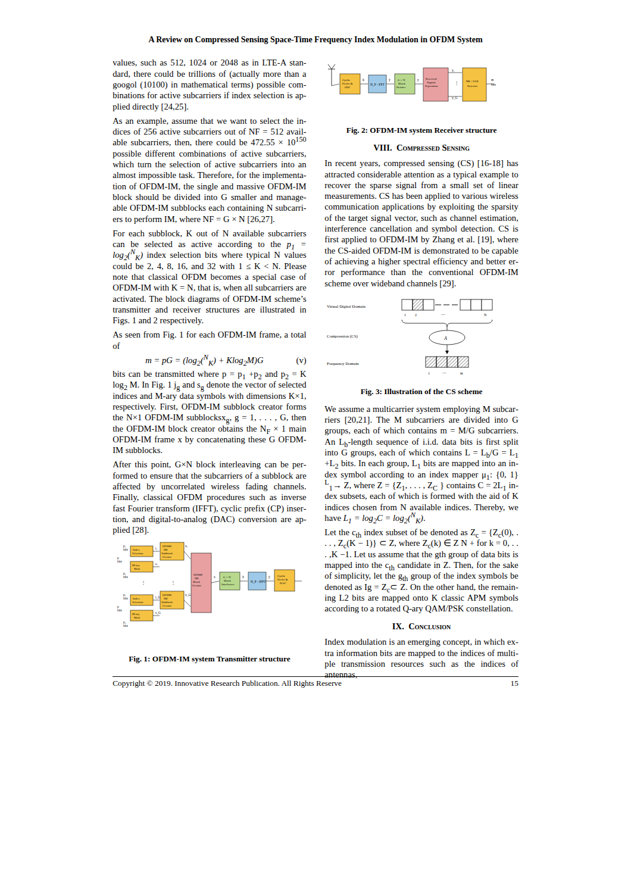A Review on Compressed Sensing Space-Time Frequency Index Modulation in OFDM System
values, such as 512, 1024 or 2048 as in LTE-A standard, there could be trillions of (actually more than a googol (10100) in mathematical terms) possible combinations for active subcarriers if index selection is applied directly [24,25].
As an example, assume that we want to select the indices of 256 active subcarriers out of NF = 512 available subcarriers, then, there could be 472.55 × 10150 possible different combinations of active subcarriers, which turn the selection of active subcarriers into an almost impossible task. Therefore, for the implementation of OFDM-IM, the single and massive OFDM-IM block should be divided into G smaller and manageable OFDM-IM subblocks each containing N subcarriers to perform IM, where NF = G × N [26,27].
For each subblock, K out of N available subcarriers can be selected as active according to the p1 = log2(NK) index selection bits where typical N values could be 2, 4, 8, 16, and 32 with 1 ≤ K < N. Please note that classical OFDM becomes a special case of OFDM-IM with K = N, that is, when all subcarriers are activated. The block diagrams of OFDM-IM scheme’s transmitter and receiver structures are illustrated in Figs. 1 and 2 respectively.
As seen from Fig. 1 for each OFDM-IM frame, a total of
(v) m = pG = (log2(NK) + Klog2M)G
bits can be transmitted where p = p1 +p2 and p2 = K log2 M. In Fig. 1 jg and sg denote the vector of selected indices and M-ary data symbols with dimensions K×1, respectively. First, OFDM-IM subblock creator forms the N×1 OFDM-IM subblocksxg, g = 1, . . . , G, then the OFDM-IM block creator obtains the NF × 1 main OFDM-IM frame x by concatenating these G OFDM-IM subblocks.
After this point, G×N block interleaving can be performed to ensure that the subcarriers of a subblock are affected by uncorrelated wireless fading channels. Finally, classical OFDM procedures such as inverse fast Fourier transform (IFFT), cyclic prefix (CP) insertion, and digital-to-analog (DAC) conversion are applied [28].
p₁bits IndexSelection i₁ OFDM-IM SubblockCreator x₁ pbits M-aryMod. s₁ p₂bits ⋮ ⋮ p₁bits IndexSelection i_G OFDM-IM SubblockCreator x_G pbits M-aryMod. s_G p₂bits OFDM-IM BlockCreator x G × NBlock Interleaver x̃ N_F - IFFT ỹ CyclicPrefix & DAC
Fig. 1: OFDM-IM system Transmitter structure
CyclicPrefix & ADC ũ N_F - FFT ỹ G × NBlock Deinter. y ReceivedSignals Seperation y₁ y_G ⋮ ML / LLRDetector mbits
Fig. 2: OFDM-IM system Receiver structure
VIII. Compressed Sensing
In recent years, compressed sensing (CS) [16-18] has attracted considerable attention as a typical example to recover the sparse signal from a small set of linear measurements. CS has been applied to various wireless communication applications by exploiting the sparsity of the target signal vector, such as channel estimation, interference cancellation and symbol detection. CS is first applied to OFDM-IM by Zhang et al. [19], where the CS-aided OFDM-IM is demonstrated to be capable of achieving a higher spectral efficiency and better error performance than the conventional OFDM-IM scheme over wideband channels [29].
Virtual Digital Domain 1 2 ⋯ N Compression (CS) A Frequency Domain 1 ⋯ m
Fig. 3: Illustration of the CS scheme
We assume a multicarrier system employing M subcarriers [20,21]. The M subcarriers are divided into G groups, each of which contains m = M/G subcarriers. An Lb-length sequence of i.i.d. data bits is first split into G groups, each of which contains L = Lb/G = L1 +L2 bits. In each group, L1 bits are mapped into an index symbol according to an index mapper μ1: {0, 1} L1→ Z, where Z = {Z1, . . . , ZC } contains C = 2L1 index subsets, each of which is formed with the aid of K indices chosen from N available indices. Thereby, we have L1 = log2C = log2(NK).
Let the cth index subset of be denoted as Zc = {Zc(0), . . . , Zc(K − 1)} ⊂ Z, where Zc(k) ∈ Z N + for k = 0, . . . ,K −1. Let us assume that the gth group of data bits is mapped into the cth candidate in Z. Then, for the sake of simplicity, let the gth group of the index symbols be denoted as Ig = Zc⊂ Z. On the other hand, the remaining L2 bits are mapped onto K classic APM symbols according to a rotated Q-ary QAM/PSK constellation.
IX. Conclusion
Index modulation is an emerging concept, in which extra information bits are mapped to the indices of multiple transmission resources such as the indices of antennas,
Copyright © 2019. Innovative Research Publication. All Rights Reserve 15